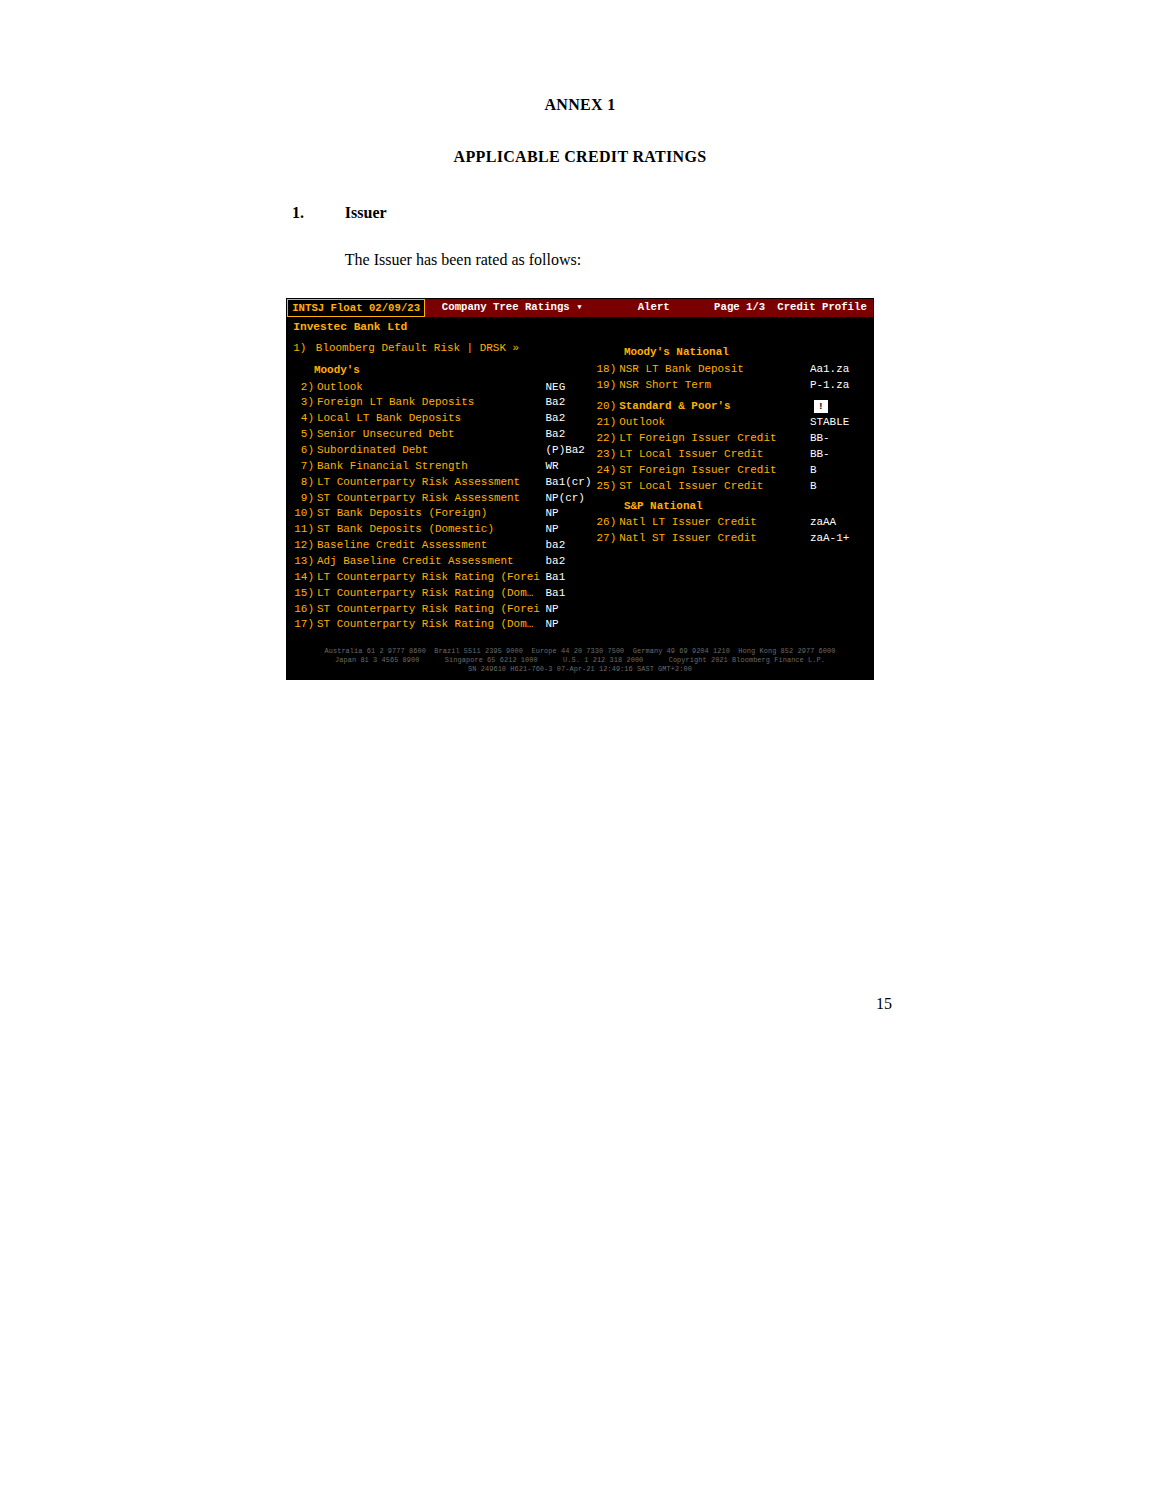ANNEX 1
APPLICABLE CREDIT RATINGS
1. Issuer
The Issuer has been rated as follows:
INTSJ Float 02/09/23
Company Tree Ratings ▾
Alert
Page 1/3
Credit Profile
Investec Bank Ltd
1) Bloomberg Default Risk | DRSK »
Moody's
2) Outlook NEG
3) Foreign LT Bank Deposits Ba2
4) Local LT Bank Deposits Ba2
5) Senior Unsecured Debt Ba2
6) Subordinated Debt(P)Ba2
7) Bank Financial Strength WR
8) LT Counterparty Risk Assessment Ba1(cr)
9) ST Counterparty Risk Assessment NP(cr)
10) ST Bank Deposits (Foreign) NP
11) ST Bank Deposits (Domestic) NP
12) Baseline Credit Assessment ba2
13) Adj Baseline Credit Assessment ba2
14) LT Counterparty Risk Rating (Forei…Ba1
15) LT Counterparty Risk Rating (Dom…Ba1
16) ST Counterparty Risk Rating (Forei…NP
17) ST Counterparty Risk Rating (Dom…NP
Moody's National
18) NSR LT Bank Deposit Aa1.za
19) NSR Short Term P-1.za
20) Standard & Poor's !
21) Outlook STABLE
22) LT Foreign Issuer Credit BB-
23) LT Local Issuer Credit BB-
24) ST Foreign Issuer Credit B
25) ST Local Issuer Credit B
S&P National
26) Natl LT Issuer Credit zaAA
27) Natl ST Issuer Credit zaA-1+
Australia 61 2 9777 8600 Brazil 5511 2395 9000 Europe 44 20 7330 7500 Germany 49 69 9204 1210 Hong Kong 852 2977 6000
Japan 81 3 4565 8900 Singapore 65 6212 1000 U.S. 1 212 318 2000 Copyright 2021 Bloomberg Finance L.P.
SN 249610 H621-760-3 07-Apr-21 12:49:16 SAST GMT+2:00
15